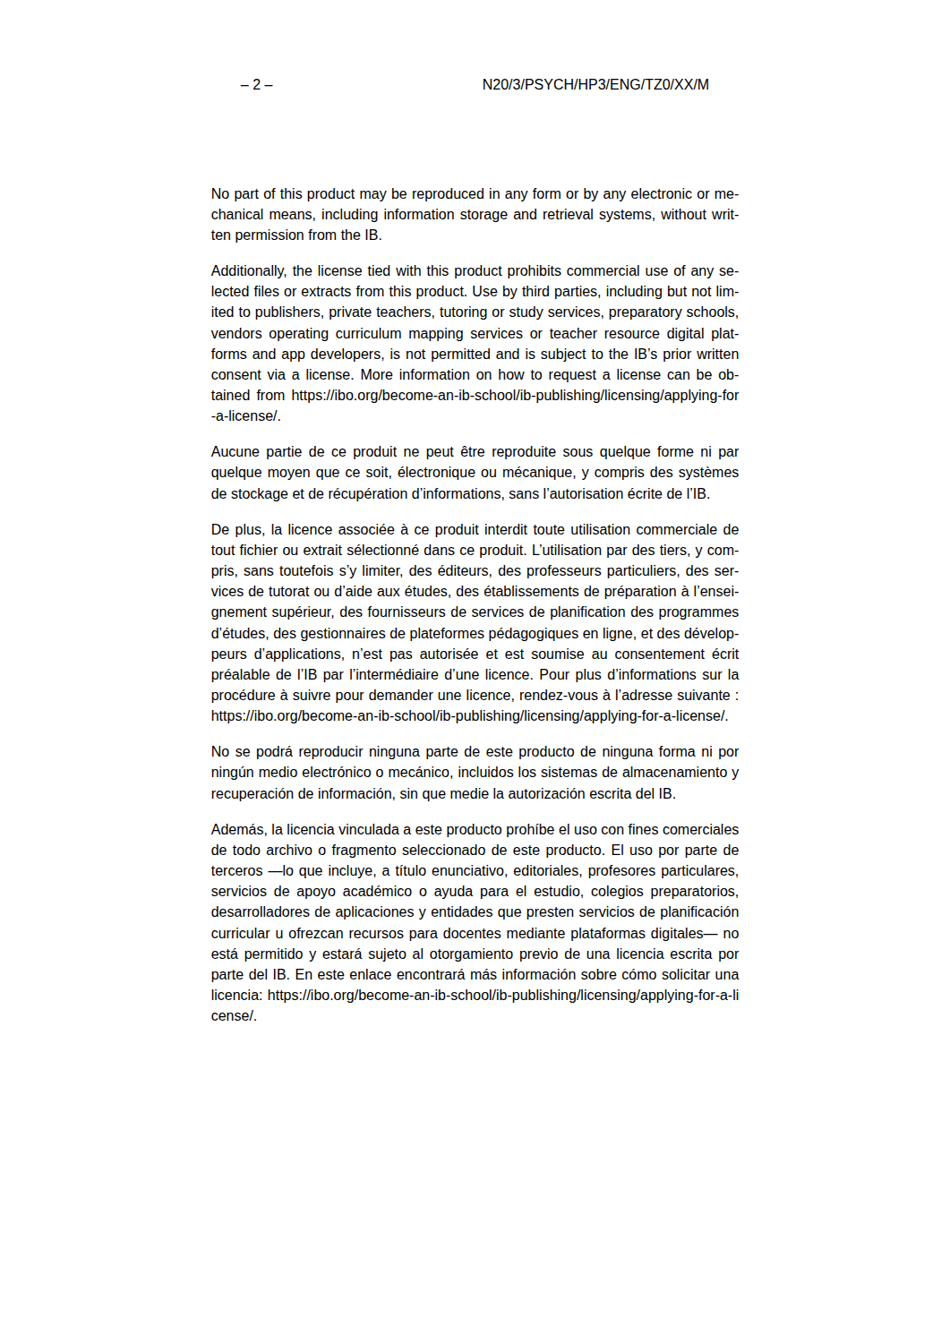– 2 – N20/3/PSYCH/HP3/ENG/TZ0/XX/M
No part of this product may be reproduced in any form or by any electronic or mechanical means, including information storage and retrieval systems, without written permission from the IB.
Additionally, the license tied with this product prohibits commercial use of any selected files or extracts from this product. Use by third parties, including but not limited to publishers, private teachers, tutoring or study services, preparatory schools, vendors operating curriculum mapping services or teacher resource digital platforms and app developers, is not permitted and is subject to the IB’s prior written consent via a license. More information on how to request a license can be obtained from https://ibo.org/become-an-ib-school/ib-publishing/licensing/applying-for-a-license/.
Aucune partie de ce produit ne peut être reproduite sous quelque forme ni par quelque moyen que ce soit, électronique ou mécanique, y compris des systèmes de stockage et de récupération d’informations, sans l’autorisation écrite de l’IB.
De plus, la licence associée à ce produit interdit toute utilisation commerciale de tout fichier ou extrait sélectionné dans ce produit. L’utilisation par des tiers, y compris, sans toutefois s’y limiter, des éditeurs, des professeurs particuliers, des services de tutorat ou d’aide aux études, des établissements de préparation à l’enseignement supérieur, des fournisseurs de services de planification des programmes d’études, des gestionnaires de plateformes pédagogiques en ligne, et des développeurs d’applications, n’est pas autorisée et est soumise au consentement écrit préalable de l’IB par l’intermédiaire d’une licence. Pour plus d’informations sur la procédure à suivre pour demander une licence, rendez-vous à l’adresse suivante : https://ibo.org/become-an-ib-school/ib-publishing/licensing/applying-for-a-license/.
No se podrá reproducir ninguna parte de este producto de ninguna forma ni por ningún medio electrónico o mecánico, incluidos los sistemas de almacenamiento y recuperación de información, sin que medie la autorización escrita del IB.
Además, la licencia vinculada a este producto prohíbe el uso con fines comerciales de todo archivo o fragmento seleccionado de este producto. El uso por parte de terceros —lo que incluye, a título enunciativo, editoriales, profesores particulares, servicios de apoyo académico o ayuda para el estudio, colegios preparatorios, desarrolladores de aplicaciones y entidades que presten servicios de planificación curricular u ofrezcan recursos para docentes mediante plataformas digitales— no está permitido y estará sujeto al otorgamiento previo de una licencia escrita por parte del IB. En este enlace encontrará más información sobre cómo solicitar una licencia: https://ibo.org/become-an-ib-school/ib-publishing/licensing/applying-for-a-license/.